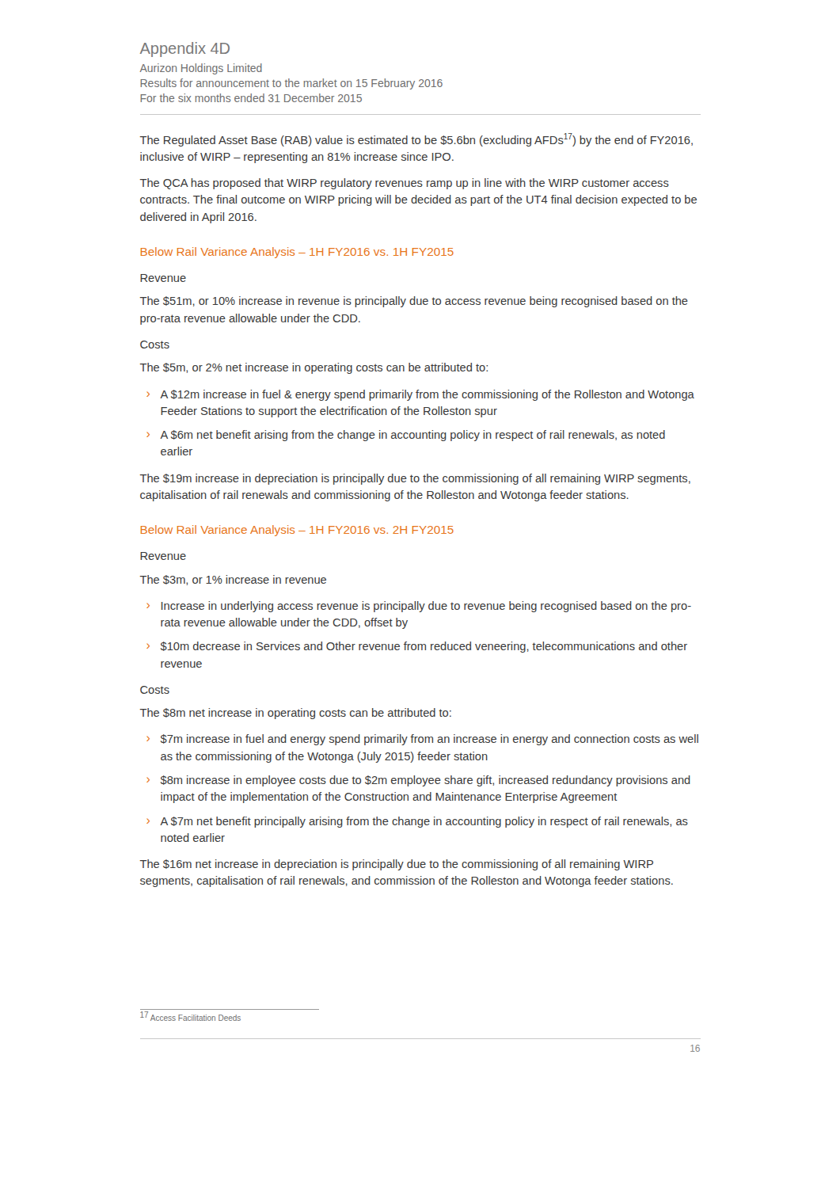Appendix 4D
Aurizon Holdings Limited
Results for announcement to the market on 15 February 2016
For the six months ended 31 December 2015
The Regulated Asset Base (RAB) value is estimated to be $5.6bn (excluding AFDs17) by the end of FY2016, inclusive of WIRP – representing an 81% increase since IPO.
The QCA has proposed that WIRP regulatory revenues ramp up in line with the WIRP customer access contracts. The final outcome on WIRP pricing will be decided as part of the UT4 final decision expected to be delivered in April 2016.
Below Rail Variance Analysis – 1H FY2016 vs. 1H FY2015
Revenue
The $51m, or 10% increase in revenue is principally due to access revenue being recognised based on the pro-rata revenue allowable under the CDD.
Costs
The $5m, or 2% net increase in operating costs can be attributed to:
A $12m increase in fuel & energy spend primarily from the commissioning of the Rolleston and Wotonga Feeder Stations to support the electrification of the Rolleston spur
A $6m net benefit arising from the change in accounting policy in respect of rail renewals, as noted earlier
The $19m increase in depreciation is principally due to the commissioning of all remaining WIRP segments, capitalisation of rail renewals and commissioning of the Rolleston and Wotonga feeder stations.
Below Rail Variance Analysis – 1H FY2016 vs. 2H FY2015
Revenue
The $3m, or 1% increase in revenue
Increase in underlying access revenue is principally due to revenue being recognised based on the pro-rata revenue allowable under the CDD, offset by
$10m decrease in Services and Other revenue from reduced veneering, telecommunications and other revenue
Costs
The $8m net increase in operating costs can be attributed to:
$7m increase in fuel and energy spend primarily from an increase in energy and connection costs as well as the commissioning of the Wotonga (July 2015) feeder station
$8m increase in employee costs due to $2m employee share gift, increased redundancy provisions and impact of the implementation of the Construction and Maintenance Enterprise Agreement
A $7m net benefit principally arising from the change in accounting policy in respect of rail renewals, as noted earlier
The $16m net increase in depreciation is principally due to the commissioning of all remaining WIRP segments, capitalisation of rail renewals, and commission of the Rolleston and Wotonga feeder stations.
17 Access Facilitation Deeds
16